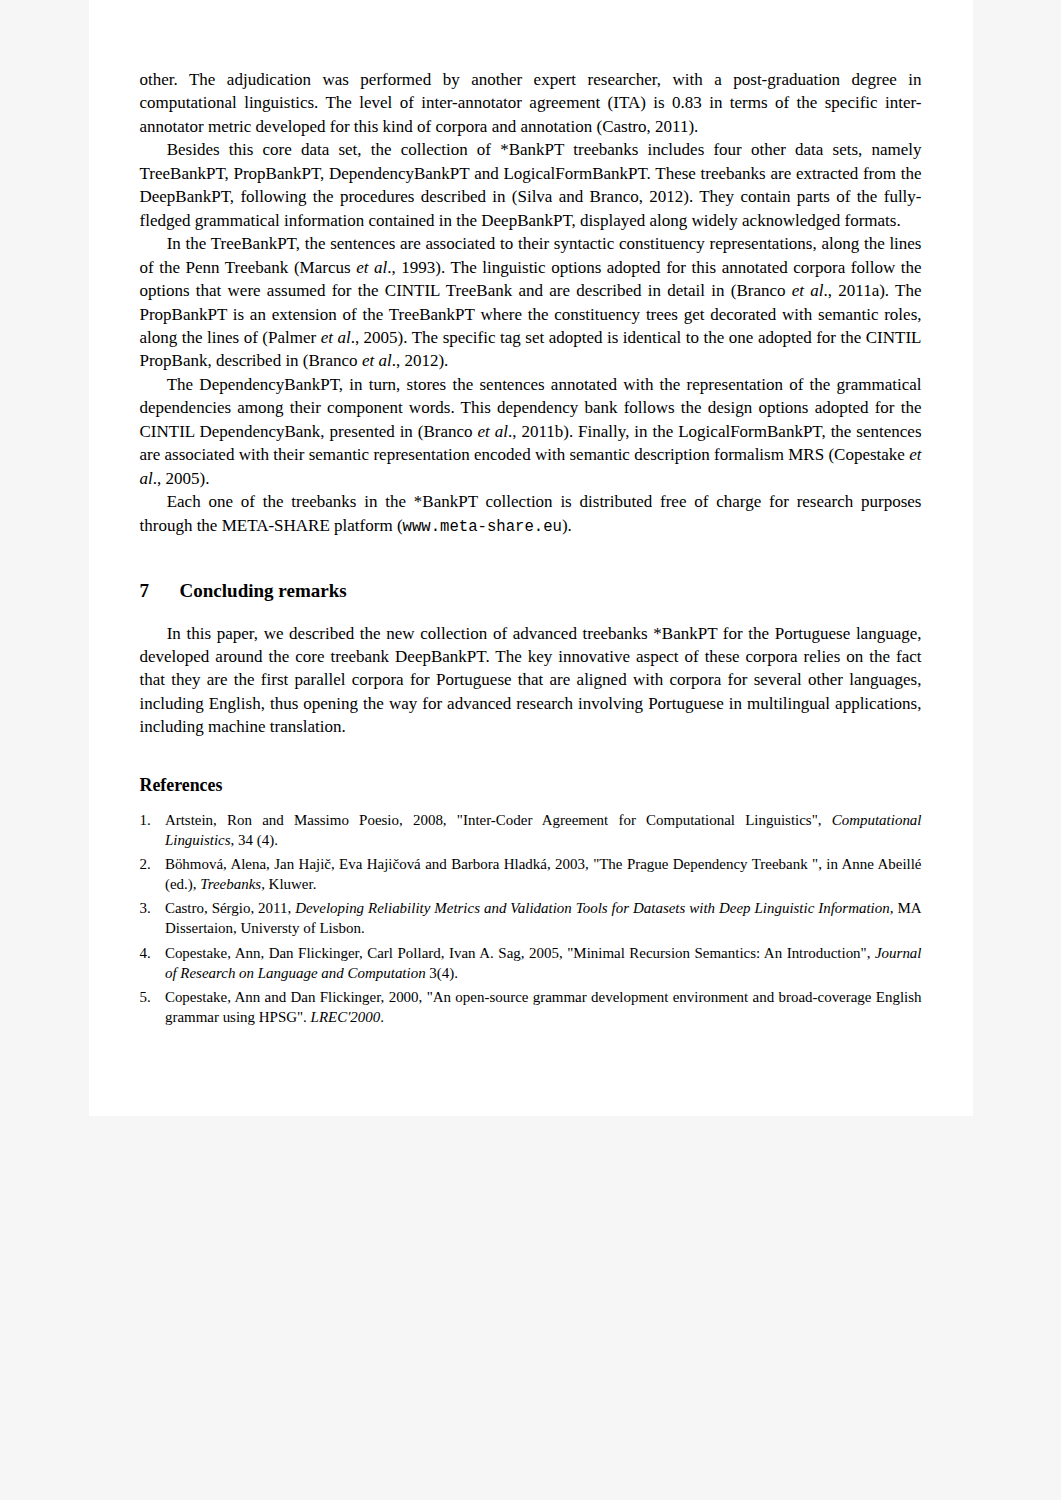other. The adjudication was performed by another expert researcher, with a post-graduation degree in computational linguistics. The level of inter-annotator agreement (ITA) is 0.83 in terms of the specific inter-annotator metric developed for this kind of corpora and annotation (Castro, 2011).
Besides this core data set, the collection of *BankPT treebanks includes four other data sets, namely TreeBankPT, PropBankPT, DependencyBankPT and LogicalFormBankPT. These treebanks are extracted from the DeepBankPT, following the procedures described in (Silva and Branco, 2012). They contain parts of the fully-fledged grammatical information contained in the DeepBankPT, displayed along widely acknowledged formats.
In the TreeBankPT, the sentences are associated to their syntactic constituency representations, along the lines of the Penn Treebank (Marcus et al., 1993). The linguistic options adopted for this annotated corpora follow the options that were assumed for the CINTIL TreeBank and are described in detail in (Branco et al., 2011a). The PropBankPT is an extension of the TreeBankPT where the constituency trees get decorated with semantic roles, along the lines of (Palmer et al., 2005). The specific tag set adopted is identical to the one adopted for the CINTIL PropBank, described in (Branco et al., 2012).
The DependencyBankPT, in turn, stores the sentences annotated with the representation of the grammatical dependencies among their component words. This dependency bank follows the design options adopted for the CINTIL DependencyBank, presented in (Branco et al., 2011b). Finally, in the LogicalFormBankPT, the sentences are associated with their semantic representation encoded with semantic description formalism MRS (Copestake et al., 2005).
Each one of the treebanks in the *BankPT collection is distributed free of charge for research purposes through the META-SHARE platform (www.meta-share.eu).
7 Concluding remarks
In this paper, we described the new collection of advanced treebanks *BankPT for the Portuguese language, developed around the core treebank DeepBankPT. The key innovative aspect of these corpora relies on the fact that they are the first parallel corpora for Portuguese that are aligned with corpora for several other languages, including English, thus opening the way for advanced research involving Portuguese in multilingual applications, including machine translation.
References
1. Artstein, Ron and Massimo Poesio, 2008, "Inter-Coder Agreement for Computational Linguistics", Computational Linguistics, 34 (4).
2. Böhmová, Alena, Jan Hajič, Eva Hajičová and Barbora Hladká, 2003, "The Prague Dependency Treebank ", in Anne Abeillé (ed.), Treebanks, Kluwer.
3. Castro, Sérgio, 2011, Developing Reliability Metrics and Validation Tools for Datasets with Deep Linguistic Information, MA Dissertaion, Universty of Lisbon.
4. Copestake, Ann, Dan Flickinger, Carl Pollard, Ivan A. Sag, 2005, "Minimal Recursion Semantics: An Introduction", Journal of Research on Language and Computation 3(4).
5. Copestake, Ann and Dan Flickinger, 2000, "An open-source grammar development environment and broad-coverage English grammar using HPSG". LREC'2000.